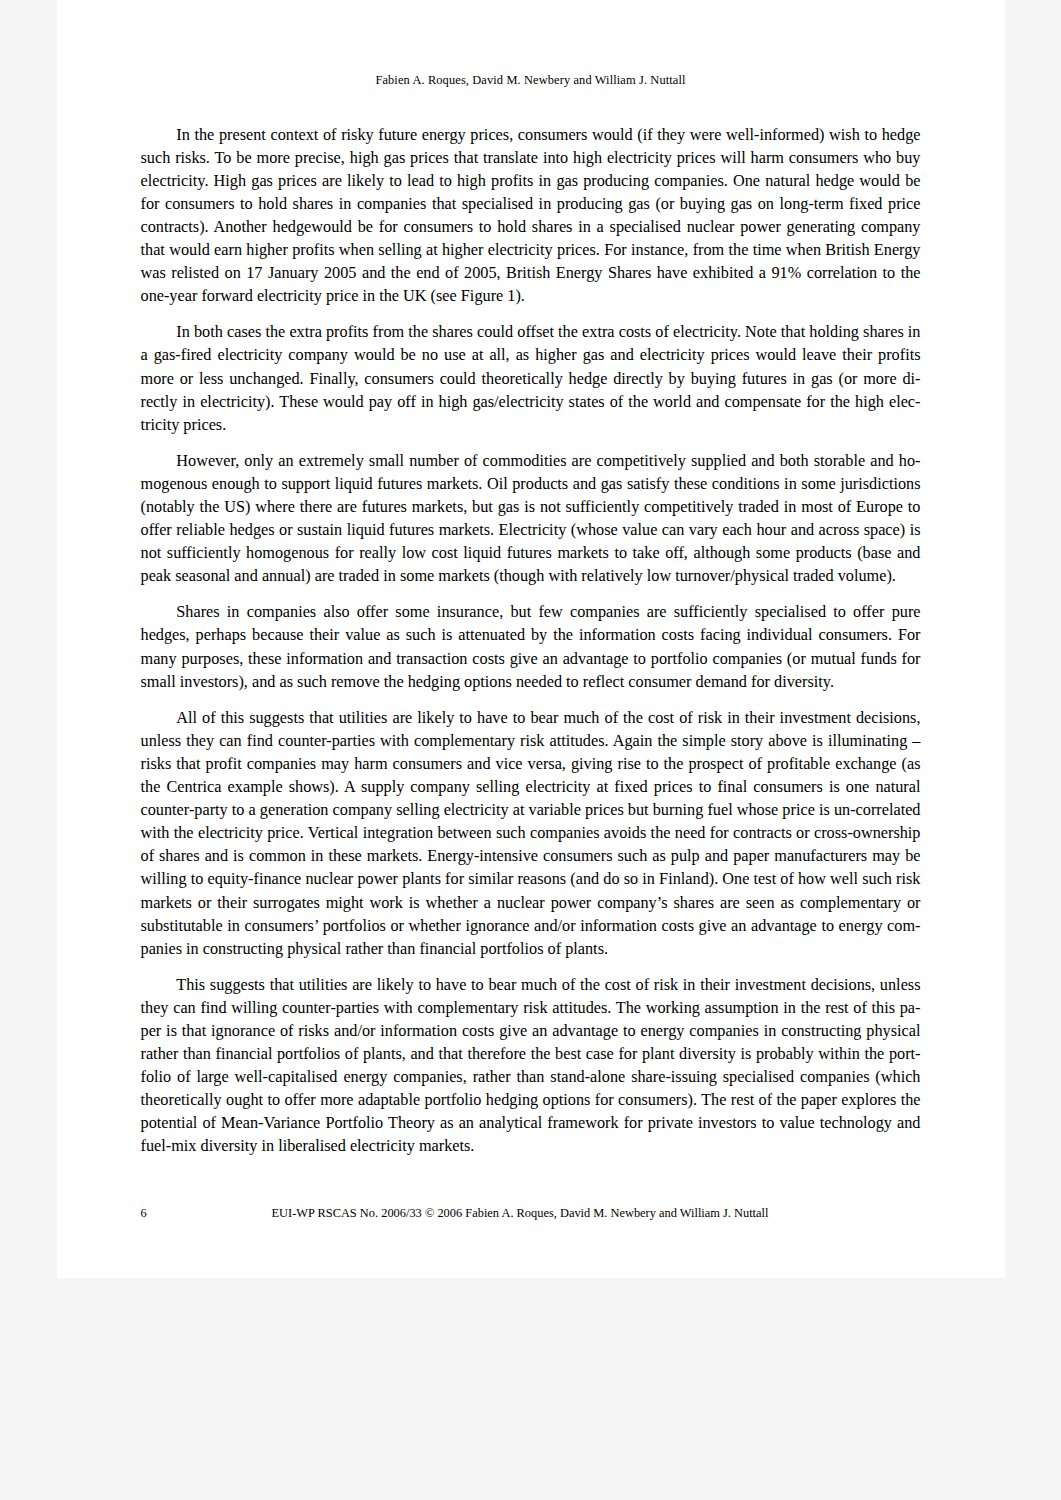Fabien A. Roques, David M. Newbery and William J. Nuttall
In the present context of risky future energy prices, consumers would (if they were well-informed) wish to hedge such risks. To be more precise, high gas prices that translate into high electricity prices will harm consumers who buy electricity. High gas prices are likely to lead to high profits in gas producing companies. One natural hedge would be for consumers to hold shares in companies that specialised in producing gas (or buying gas on long-term fixed price contracts). Another hedgewould be for consumers to hold shares in a specialised nuclear power generating company that would earn higher profits when selling at higher electricity prices. For instance, from the time when British Energy was relisted on 17 January 2005 and the end of 2005, British Energy Shares have exhibited a 91% correlation to the one-year forward electricity price in the UK (see Figure 1).
In both cases the extra profits from the shares could offset the extra costs of electricity. Note that holding shares in a gas-fired electricity company would be no use at all, as higher gas and electricity prices would leave their profits more or less unchanged. Finally, consumers could theoretically hedge directly by buying futures in gas (or more directly in electricity). These would pay off in high gas/electricity states of the world and compensate for the high electricity prices.
However, only an extremely small number of commodities are competitively supplied and both storable and homogenous enough to support liquid futures markets. Oil products and gas satisfy these conditions in some jurisdictions (notably the US) where there are futures markets, but gas is not sufficiently competitively traded in most of Europe to offer reliable hedges or sustain liquid futures markets. Electricity (whose value can vary each hour and across space) is not sufficiently homogenous for really low cost liquid futures markets to take off, although some products (base and peak seasonal and annual) are traded in some markets (though with relatively low turnover/physical traded volume).
Shares in companies also offer some insurance, but few companies are sufficiently specialised to offer pure hedges, perhaps because their value as such is attenuated by the information costs facing individual consumers. For many purposes, these information and transaction costs give an advantage to portfolio companies (or mutual funds for small investors), and as such remove the hedging options needed to reflect consumer demand for diversity.
All of this suggests that utilities are likely to have to bear much of the cost of risk in their investment decisions, unless they can find counter-parties with complementary risk attitudes. Again the simple story above is illuminating – risks that profit companies may harm consumers and vice versa, giving rise to the prospect of profitable exchange (as the Centrica example shows). A supply company selling electricity at fixed prices to final consumers is one natural counter-party to a generation company selling electricity at variable prices but burning fuel whose price is un-correlated with the electricity price. Vertical integration between such companies avoids the need for contracts or cross-ownership of shares and is common in these markets. Energy-intensive consumers such as pulp and paper manufacturers may be willing to equity-finance nuclear power plants for similar reasons (and do so in Finland). One test of how well such risk markets or their surrogates might work is whether a nuclear power company’s shares are seen as complementary or substitutable in consumers’ portfolios or whether ignorance and/or information costs give an advantage to energy companies in constructing physical rather than financial portfolios of plants.
This suggests that utilities are likely to have to bear much of the cost of risk in their investment decisions, unless they can find willing counter-parties with complementary risk attitudes. The working assumption in the rest of this paper is that ignorance of risks and/or information costs give an advantage to energy companies in constructing physical rather than financial portfolios of plants, and that therefore the best case for plant diversity is probably within the portfolio of large well-capitalised energy companies, rather than stand-alone share-issuing specialised companies (which theoretically ought to offer more adaptable portfolio hedging options for consumers). The rest of the paper explores the potential of Mean-Variance Portfolio Theory as an analytical framework for private investors to value technology and fuel-mix diversity in liberalised electricity markets.
6 EUI-WP RSCAS No. 2006/33 © 2006 Fabien A. Roques, David M. Newbery and William J. Nuttall